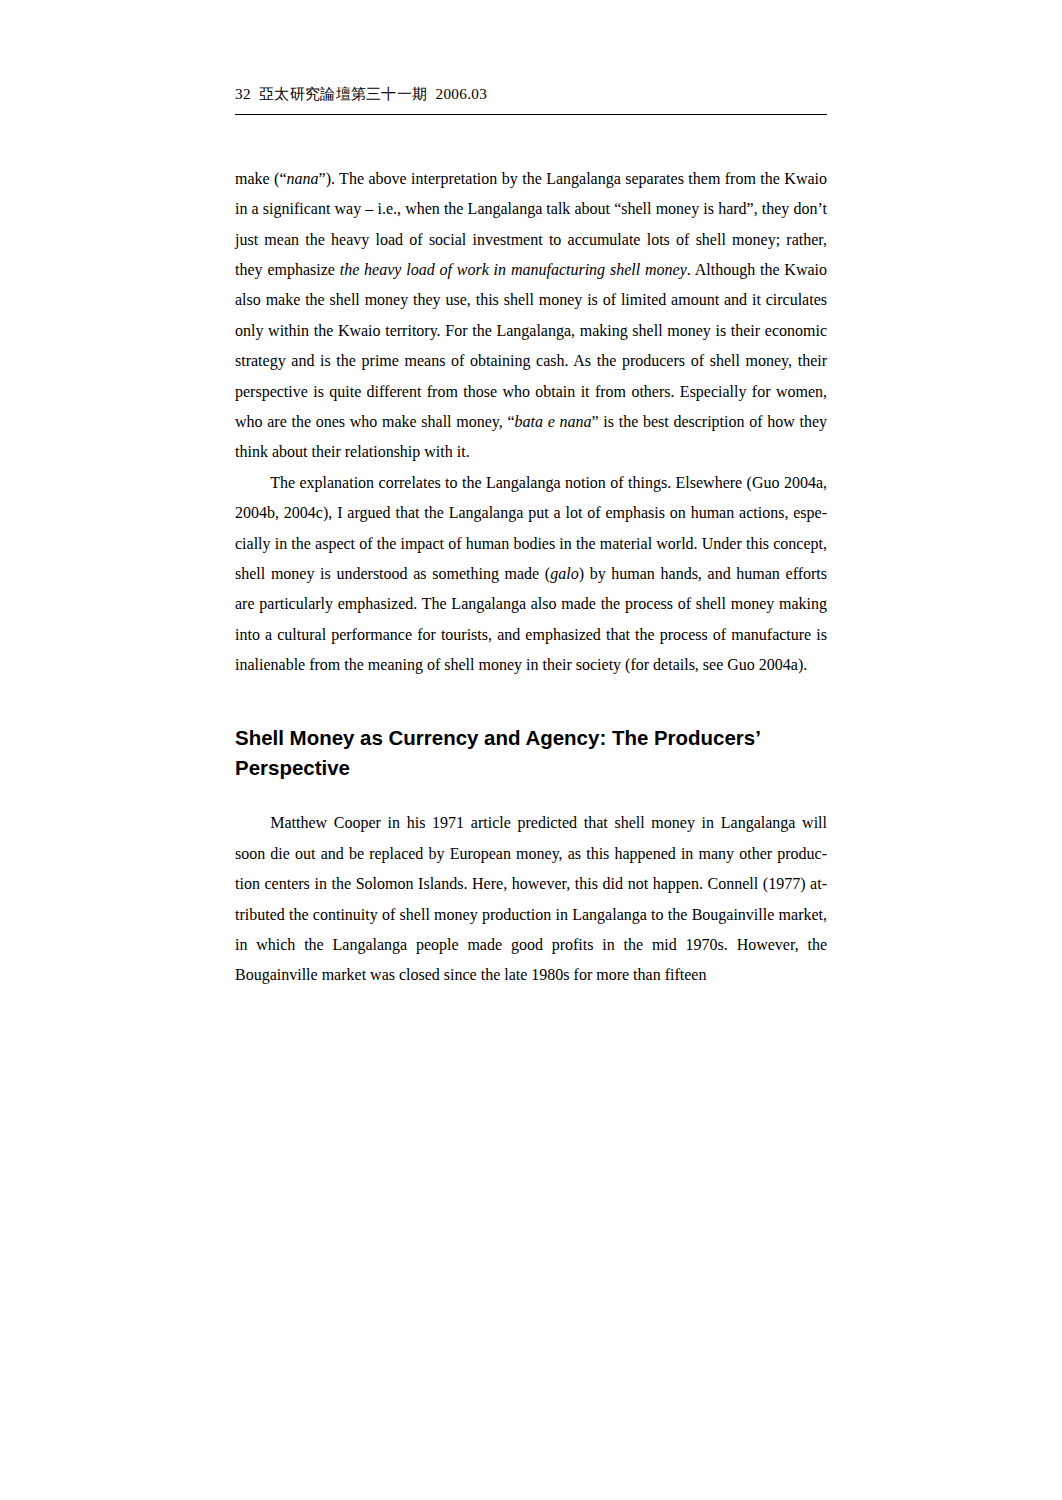32 亞太研究論壇第三十一期 2006.03
make (“nana”). The above interpretation by the Langalanga separates them from the Kwaio in a significant way – i.e., when the Langalanga talk about “shell money is hard”, they don’t just mean the heavy load of social investment to accumulate lots of shell money; rather, they emphasize the heavy load of work in manufacturing shell money. Although the Kwaio also make the shell money they use, this shell money is of limited amount and it circulates only within the Kwaio territory. For the Langalanga, making shell money is their economic strategy and is the prime means of obtaining cash. As the producers of shell money, their perspective is quite different from those who obtain it from others. Especially for women, who are the ones who make shall money, “bata e nana” is the best description of how they think about their relationship with it.
The explanation correlates to the Langalanga notion of things. Elsewhere (Guo 2004a, 2004b, 2004c), I argued that the Langalanga put a lot of emphasis on human actions, especially in the aspect of the impact of human bodies in the material world. Under this concept, shell money is understood as something made (galo) by human hands, and human efforts are particularly emphasized. The Langalanga also made the process of shell money making into a cultural performance for tourists, and emphasized that the process of manufacture is inalienable from the meaning of shell money in their society (for details, see Guo 2004a).
Shell Money as Currency and Agency: The Producers’ Perspective
Matthew Cooper in his 1971 article predicted that shell money in Langalanga will soon die out and be replaced by European money, as this happened in many other production centers in the Solomon Islands. Here, however, this did not happen. Connell (1977) attributed the continuity of shell money production in Langalanga to the Bougainville market, in which the Langalanga people made good profits in the mid 1970s. However, the Bougainville market was closed since the late 1980s for more than fifteen